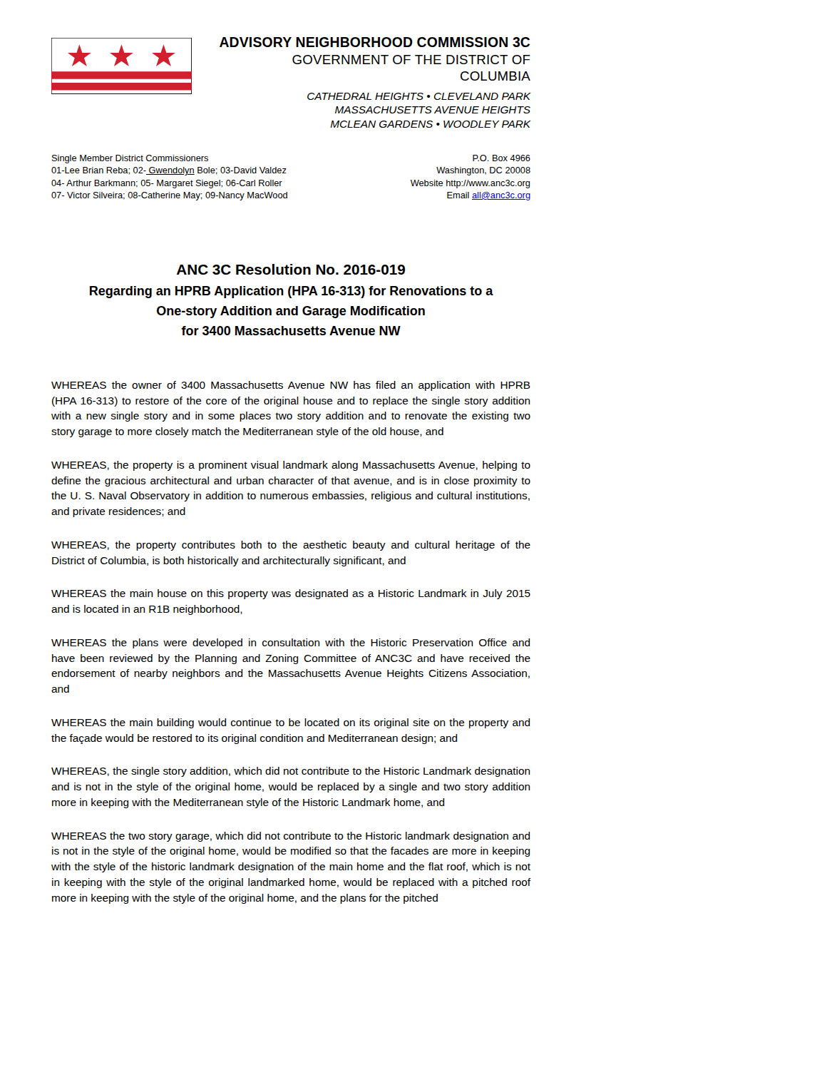ADVISORY NEIGHBORHOOD COMMISSION 3C
GOVERNMENT OF THE DISTRICT OF COLUMBIA
CATHEDRAL HEIGHTS • CLEVELAND PARK
MASSACHUSETTS AVENUE HEIGHTS
MCLEAN GARDENS • WOODLEY PARK
Single Member District Commissioners
01-Lee Brian Reba; 02- Gwendolyn Bole; 03-David Valdez
04- Arthur Barkmann; 05- Margaret Siegel; 06-Carl Roller
07- Victor Silveira; 08-Catherine May; 09-Nancy MacWood
P.O. Box 4966
Washington, DC 20008
Website http://www.anc3c.org
Email all@anc3c.org
ANC 3C Resolution No. 2016-019 Regarding an HPRB Application (HPA 16-313) for Renovations to a One-story Addition and Garage Modification for 3400 Massachusetts Avenue NW
WHEREAS the owner of 3400 Massachusetts Avenue NW has filed an application with HPRB (HPA 16-313) to restore of the core of the original house and to replace the single story addition with a new single story and in some places two story addition and to renovate the existing two story garage to more closely match the Mediterranean style of the old house, and
WHEREAS, the property is a prominent visual landmark along Massachusetts Avenue, helping to define the gracious architectural and urban character of that avenue, and is in close proximity to the U. S. Naval Observatory in addition to numerous embassies, religious and cultural institutions, and private residences; and
WHEREAS, the property contributes both to the aesthetic beauty and cultural heritage of the District of Columbia, is both historically and architecturally significant, and
WHEREAS the main house on this property was designated as a Historic Landmark in July 2015 and is located in an R1B neighborhood,
WHEREAS the plans were developed in consultation with the Historic Preservation Office and have been reviewed by the Planning and Zoning Committee of ANC3C and have received the endorsement of nearby neighbors and the Massachusetts Avenue Heights Citizens Association, and
WHEREAS the main building would continue to be located on its original site on the property and the façade would be restored to its original condition and Mediterranean design; and
WHEREAS, the single story addition, which did not contribute to the Historic Landmark designation and is not in the style of the original home, would be replaced by a single and two story addition more in keeping with the Mediterranean style of the Historic Landmark home, and
WHEREAS the two story garage, which did not contribute to the Historic landmark designation and is not in the style of the original home, would be modified so that the facades are more in keeping with the style of the historic landmark designation of the main home and the flat roof, which is not in keeping with the style of the original landmarked home, would be replaced with a pitched roof more in keeping with the style of the original home, and the plans for the pitched